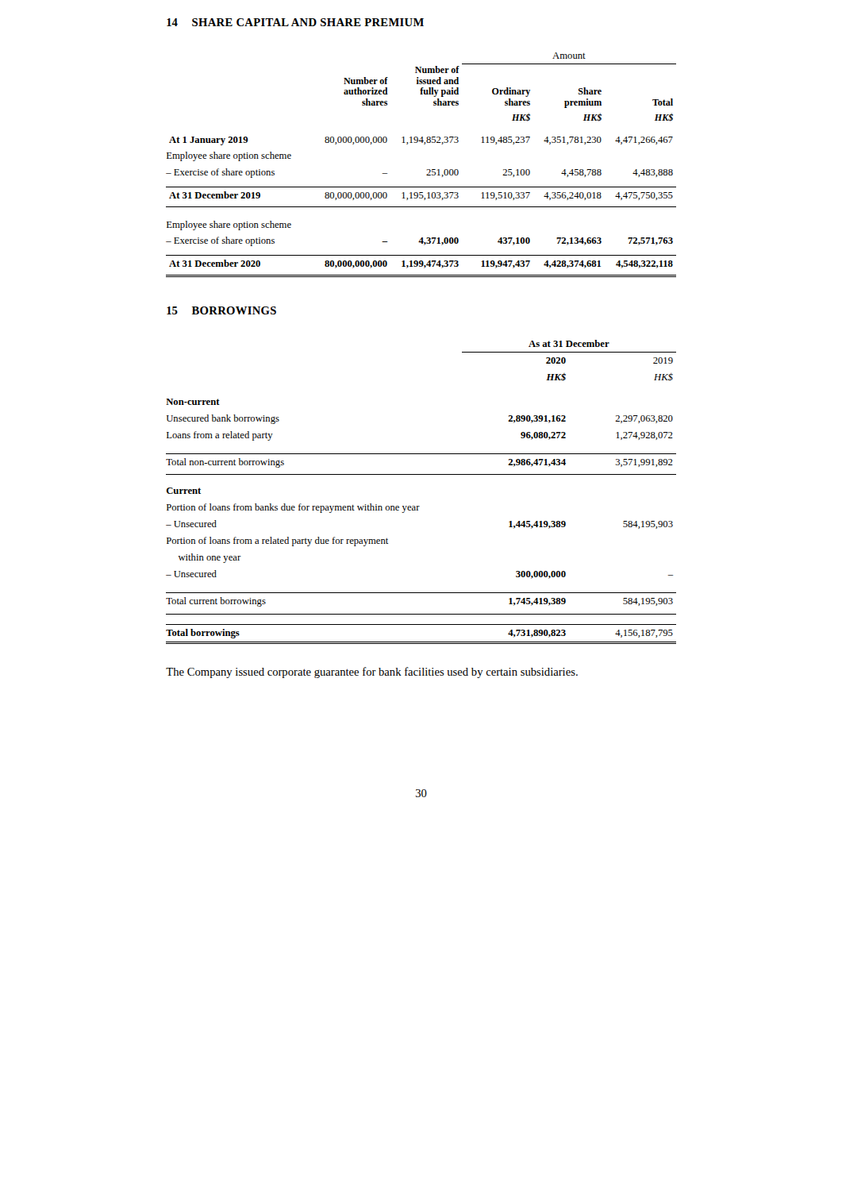14 SHARE CAPITAL AND SHARE PREMIUM
| | | | Amount |
| | Number of authorized shares | Number of issued and fully paid shares | Ordinary shares | Share premium | Total |
| | | | HK$ | HK$ | HK$ |
| At 1 January 2019 | 80,000,000,000 | 1,194,852,373 | 119,485,237 | 4,351,781,230 | 4,471,266,467 |
| Employee share option scheme | | | | | |
| – Exercise of share options | – | 251,000 | 25,100 | 4,458,788 | 4,483,888 |
| At 31 December 2019 | 80,000,000,000 | 1,195,103,373 | 119,510,337 | 4,356,240,018 | 4,475,750,355 |
| Employee share option scheme | | | | | |
| – Exercise of share options | – | 4,371,000 | 437,100 | 72,134,663 | 72,571,763 |
| At 31 December 2020 | 80,000,000,000 | 1,199,474,373 | 119,947,437 | 4,428,374,681 | 4,548,322,118 |
15 BORROWINGS
| | As at 31 December |
| | 2020 | 2019 |
| | HK$ | HK$ |
| Non-current | | |
| Unsecured bank borrowings | 2,890,391,162 | 2,297,063,820 |
| Loans from a related party | 96,080,272 | 1,274,928,072 |
| Total non-current borrowings | 2,986,471,434 | 3,571,991,892 |
| Current | | |
| Portion of loans from banks due for repayment within one year | | |
| – Unsecured | 1,445,419,389 | 584,195,903 |
| Portion of loans from a related party due for repayment | | |
| within one year | | |
| – Unsecured | 300,000,000 | – |
| Total current borrowings | 1,745,419,389 | 584,195,903 |
| Total borrowings | 4,731,890,823 | 4,156,187,795 |
The Company issued corporate guarantee for bank facilities used by certain subsidiaries.
30